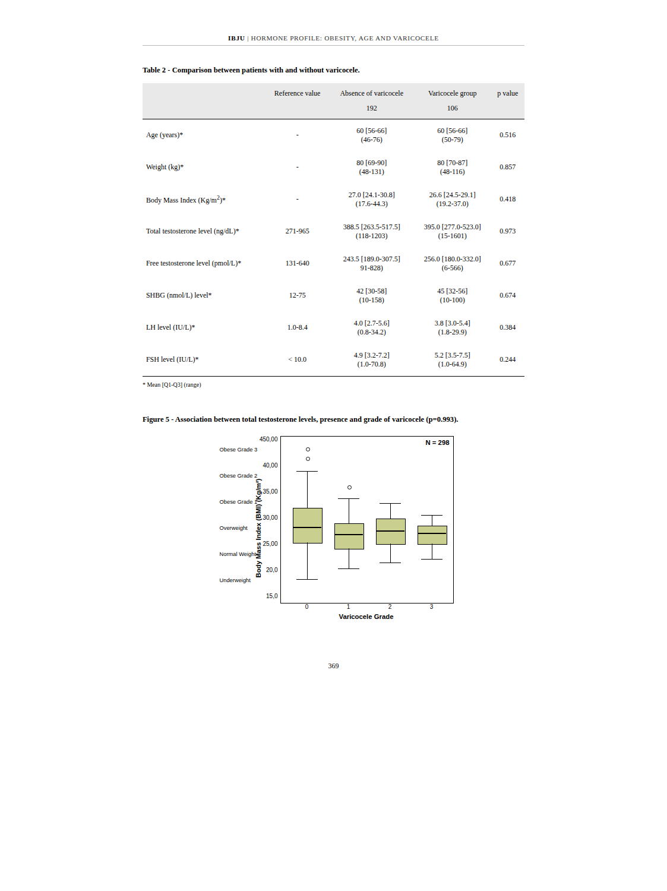IBJU | HORMONE PROFILE: OBESITY, AGE AND VARICOCELE
Table 2 - Comparison between patients with and without varicocele.
| | Reference value | Absence of varicocele | Varicocele group | p value |
| --- | --- | --- | --- | --- |
| | | 192 | 106 | |
| Age (years)* | - | 60 [56-66] (46-76) | 60 [56-66] (50-79) | 0.516 |
| Weight (kg)* | - | 80 [69-90] (48-131) | 80 [70-87] (48-116) | 0.857 |
| Body Mass Index (Kg/m 2 )* | - | 27.0 [24.1-30.8] (17.6-44.3) | 26.6 [24.5-29.1] (19.2-37.0) | 0.418 |
| Total testosterone level (ng/dL)* | 271-965 | 388.5 [263.5-517.5] (118-1203) | 395.0 [277.0-523.0] (15-1601) | 0.973 |
| Free testosterone level (pmol/L)* | 131-640 | 243.5 [189.0-307.5] 91-828) | 256.0 [180.0-332.0] (6-566) | 0.677 |
| SHBG (nmol/L) level* | 12-75 | 42 [30-58] (10-158) | 45 [32-56] (10-100) | 0.674 |
| LH level (IU/L)* | 1.0-8.4 | 4.0 [2.7-5.6] (0.8-34.2) | 3.8 [3.0-5.4] (1.8-29.9) | 0.384 |
| FSH level (IU/L)* | < 10.0 | 4.9 [3.2-7.2] (1.0-70.8) | 5.2 [3.5-7.5] (1.0-64.9) | 0.244 |
* Mean [Q1-Q3] (range)
Figure 5 - Association between total testosterone levels, presence and grade of varicocele (p=0.993).
Body Mass Index (BMI) (Kg/m²)
Obese Grade 3 Obese Grade 2 Obese Grade 1 Overweight Normal Weight Underweight
450,00 40,00 35,00 30,00 25,00 20,0 15,0
N = 298
0 1 2 3
Varicocele Grade
369